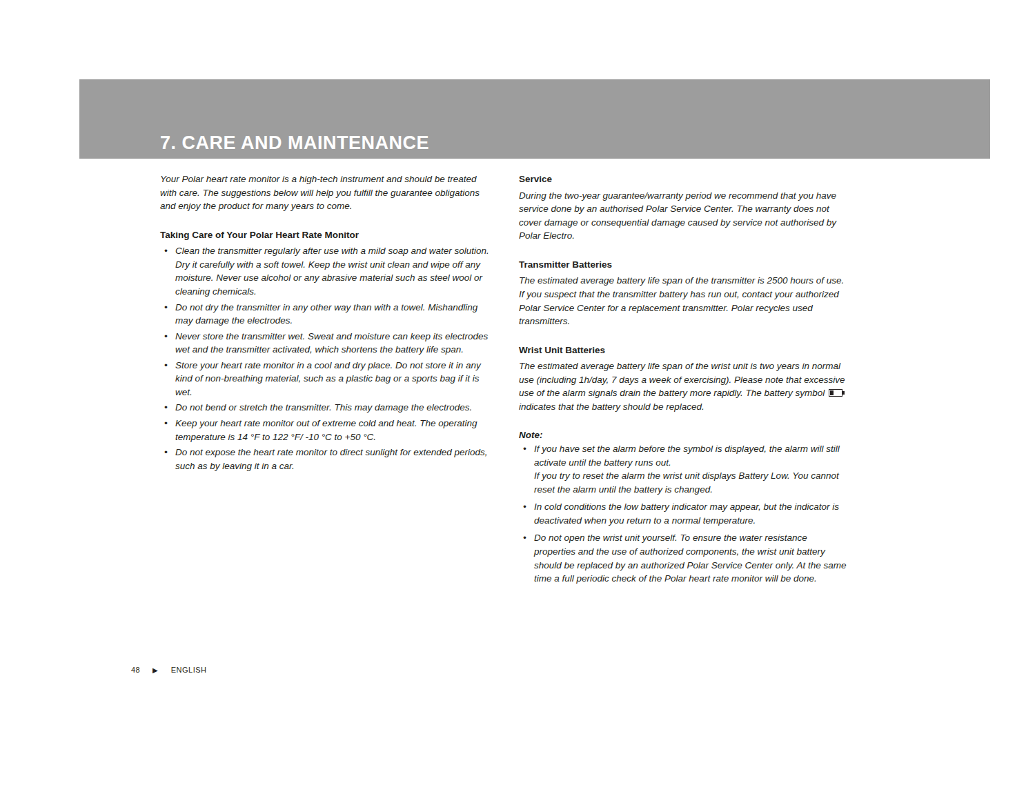7. Care and Maintenance
Your Polar heart rate monitor is a high-tech instrument and should be treated with care. The suggestions below will help you fulfill the guarantee obligations and enjoy the product for many years to come.
Taking Care of Your Polar Heart Rate Monitor
Clean the transmitter regularly after use with a mild soap and water solution. Dry it carefully with a soft towel. Keep the wrist unit clean and wipe off any moisture. Never use alcohol or any abrasive material such as steel wool or cleaning chemicals.
Do not dry the transmitter in any other way than with a towel. Mishandling may damage the electrodes.
Never store the transmitter wet. Sweat and moisture can keep its electrodes wet and the transmitter activated, which shortens the battery life span.
Store your heart rate monitor in a cool and dry place. Do not store it in any kind of non-breathing material, such as a plastic bag or a sports bag if it is wet.
Do not bend or stretch the transmitter. This may damage the electrodes.
Keep your heart rate monitor out of extreme cold and heat. The operating temperature is 14 °F to 122 °F/ -10 °C to +50 °C.
Do not expose the heart rate monitor to direct sunlight for extended periods, such as by leaving it in a car.
Service
During the two-year guarantee/warranty period we recommend that you have service done by an authorised Polar Service Center. The warranty does not cover damage or consequential damage caused by service not authorised by Polar Electro.
Transmitter Batteries
The estimated average battery life span of the transmitter is 2500 hours of use. If you suspect that the transmitter battery has run out, contact your authorized Polar Service Center for a replacement transmitter. Polar recycles used transmitters.
Wrist Unit Batteries
The estimated average battery life span of the wrist unit is two years in normal use (including 1h/day, 7 days a week of exercising). Please note that excessive use of the alarm signals drain the battery more rapidly. The battery symbol indicates that the battery should be replaced.
Note:
If you have set the alarm before the symbol is displayed, the alarm will still activate until the battery runs out.
If you try to reset the alarm the wrist unit displays Battery Low. You cannot reset the alarm until the battery is changed.
In cold conditions the low battery indicator may appear, but the indicator is deactivated when you return to a normal temperature.
Do not open the wrist unit yourself. To ensure the water resistance properties and the use of authorized components, the wrist unit battery should be replaced by an authorized Polar Service Center only. At the same time a full periodic check of the Polar heart rate monitor will be done.
48▶ENGLISH